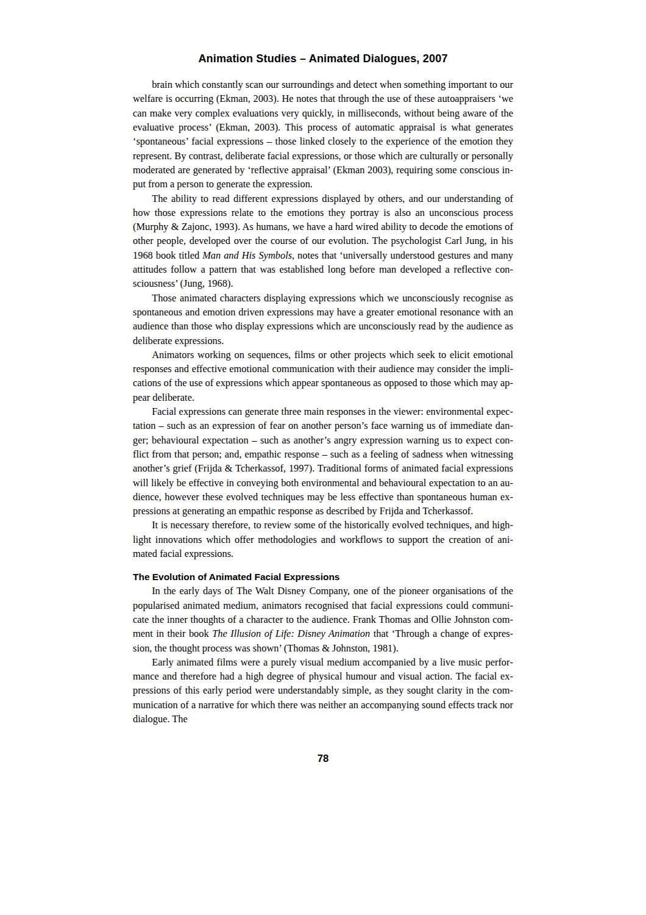Animation Studies – Animated Dialogues, 2007
brain which constantly scan our surroundings and detect when something important to our welfare is occurring (Ekman, 2003). He notes that through the use of these autoappraisers ‘we can make very complex evaluations very quickly, in milliseconds, without being aware of the evaluative process’ (Ekman, 2003). This process of automatic appraisal is what generates ‘spontaneous’ facial expressions – those linked closely to the experience of the emotion they represent. By contrast, deliberate facial expressions, or those which are culturally or personally moderated are generated by ‘reflective appraisal’ (Ekman 2003), requiring some conscious input from a person to generate the expression.
The ability to read different expressions displayed by others, and our understanding of how those expressions relate to the emotions they portray is also an unconscious process (Murphy & Zajonc, 1993). As humans, we have a hard wired ability to decode the emotions of other people, developed over the course of our evolution. The psychologist Carl Jung, in his 1968 book titled Man and His Symbols, notes that ‘universally understood gestures and many attitudes follow a pattern that was established long before man developed a reflective consciousness’ (Jung, 1968).
Those animated characters displaying expressions which we unconsciously recognise as spontaneous and emotion driven expressions may have a greater emotional resonance with an audience than those who display expressions which are unconsciously read by the audience as deliberate expressions.
Animators working on sequences, films or other projects which seek to elicit emotional responses and effective emotional communication with their audience may consider the implications of the use of expressions which appear spontaneous as opposed to those which may appear deliberate.
Facial expressions can generate three main responses in the viewer: environmental expectation – such as an expression of fear on another person’s face warning us of immediate danger; behavioural expectation – such as another’s angry expression warning us to expect conflict from that person; and, empathic response – such as a feeling of sadness when witnessing another’s grief (Frijda & Tcherkassof, 1997). Traditional forms of animated facial expressions will likely be effective in conveying both environmental and behavioural expectation to an audience, however these evolved techniques may be less effective than spontaneous human expressions at generating an empathic response as described by Frijda and Tcherkassof.
It is necessary therefore, to review some of the historically evolved techniques, and highlight innovations which offer methodologies and workflows to support the creation of animated facial expressions.
The Evolution of Animated Facial Expressions
In the early days of The Walt Disney Company, one of the pioneer organisations of the popularised animated medium, animators recognised that facial expressions could communicate the inner thoughts of a character to the audience. Frank Thomas and Ollie Johnston comment in their book The Illusion of Life: Disney Animation that ‘Through a change of expression, the thought process was shown’ (Thomas & Johnston, 1981).
Early animated films were a purely visual medium accompanied by a live music performance and therefore had a high degree of physical humour and visual action. The facial expressions of this early period were understandably simple, as they sought clarity in the communication of a narrative for which there was neither an accompanying sound effects track nor dialogue. The
78